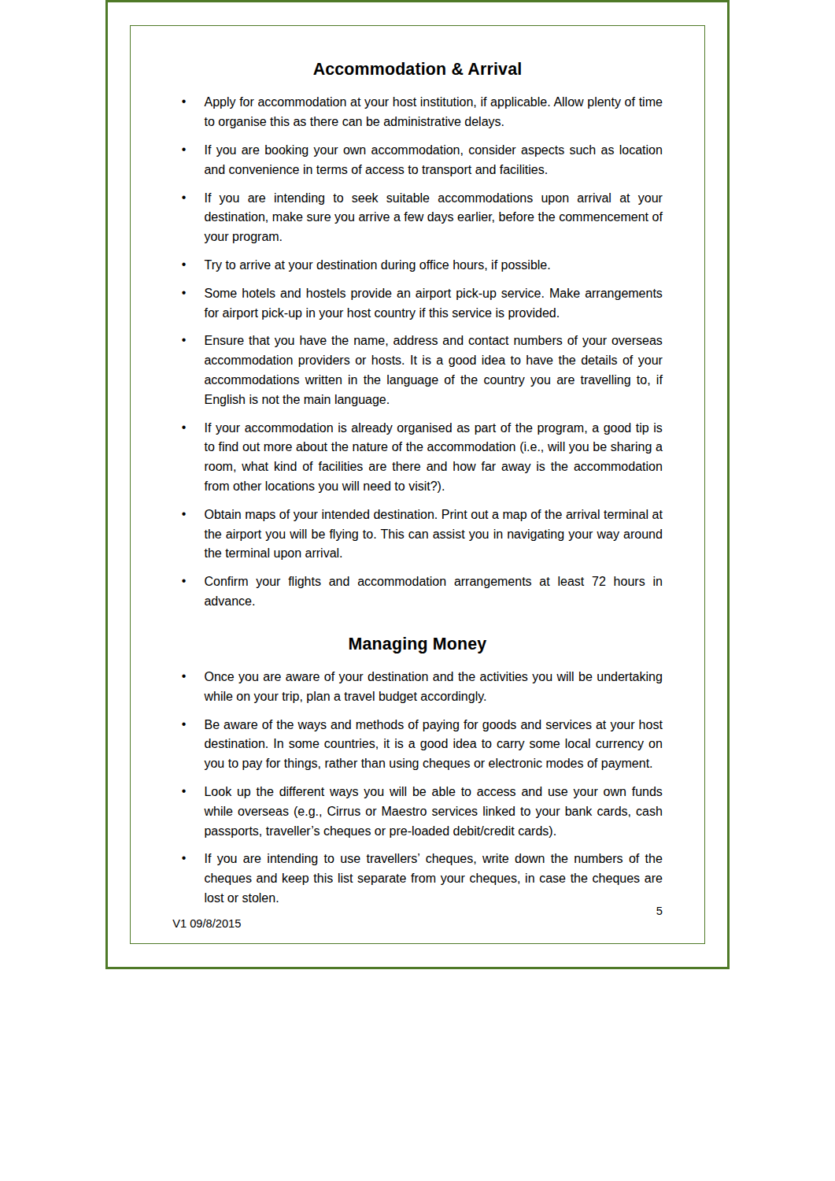Accommodation & Arrival
Apply for accommodation at your host institution, if applicable. Allow plenty of time to organise this as there can be administrative delays.
If you are booking your own accommodation, consider aspects such as location and convenience in terms of access to transport and facilities.
If you are intending to seek suitable accommodations upon arrival at your destination, make sure you arrive a few days earlier, before the commencement of your program.
Try to arrive at your destination during office hours, if possible.
Some hotels and hostels provide an airport pick-up service. Make arrangements for airport pick-up in your host country if this service is provided.
Ensure that you have the name, address and contact numbers of your overseas accommodation providers or hosts. It is a good idea to have the details of your accommodations written in the language of the country you are travelling to, if English is not the main language.
If your accommodation is already organised as part of the program, a good tip is to find out more about the nature of the accommodation (i.e., will you be sharing a room, what kind of facilities are there and how far away is the accommodation from other locations you will need to visit?).
Obtain maps of your intended destination. Print out a map of the arrival terminal at the airport you will be flying to. This can assist you in navigating your way around the terminal upon arrival.
Confirm your flights and accommodation arrangements at least 72 hours in advance.
Managing Money
Once you are aware of your destination and the activities you will be undertaking while on your trip, plan a travel budget accordingly.
Be aware of the ways and methods of paying for goods and services at your host destination. In some countries, it is a good idea to carry some local currency on you to pay for things, rather than using cheques or electronic modes of payment.
Look up the different ways you will be able to access and use your own funds while overseas (e.g., Cirrus or Maestro services linked to your bank cards, cash passports, traveller’s cheques or pre-loaded debit/credit cards).
If you are intending to use travellers’ cheques, write down the numbers of the cheques and keep this list separate from your cheques, in case the cheques are lost or stolen.
5
V1 09/8/2015